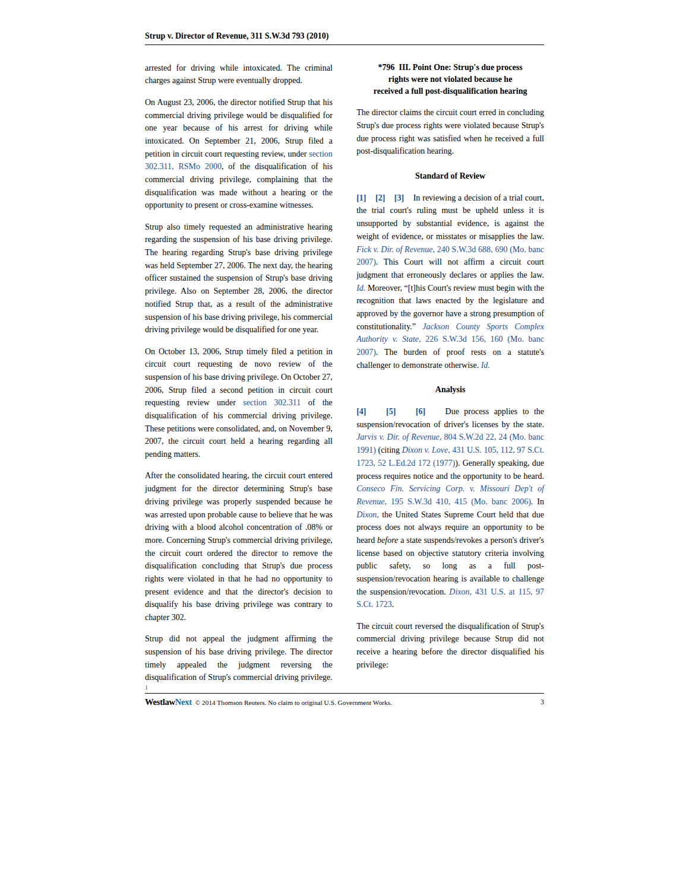Strup v. Director of Revenue, 311 S.W.3d 793 (2010)
arrested for driving while intoxicated. The criminal charges against Strup were eventually dropped.
On August 23, 2006, the director notified Strup that his commercial driving privilege would be disqualified for one year because of his arrest for driving while intoxicated. On September 21, 2006, Strup filed a petition in circuit court requesting review, under section 302.311, RSMo 2000, of the disqualification of his commercial driving privilege, complaining that the disqualification was made without a hearing or the opportunity to present or cross-examine witnesses.
Strup also timely requested an administrative hearing regarding the suspension of his base driving privilege. The hearing regarding Strup's base driving privilege was held September 27, 2006. The next day, the hearing officer sustained the suspension of Strup's base driving privilege. Also on September 28, 2006, the director notified Strup that, as a result of the administrative suspension of his base driving privilege, his commercial driving privilege would be disqualified for one year.
On October 13, 2006, Strup timely filed a petition in circuit court requesting de novo review of the suspension of his base driving privilege. On October 27, 2006, Strup filed a second petition in circuit court requesting review under section 302.311 of the disqualification of his commercial driving privilege. These petitions were consolidated, and, on November 9, 2007, the circuit court held a hearing regarding all pending matters.
After the consolidated hearing, the circuit court entered judgment for the director determining Strup's base driving privilege was properly suspended because he was arrested upon probable cause to believe that he was driving with a blood alcohol concentration of .08% or more. Concerning Strup's commercial driving privilege, the circuit court ordered the director to remove the disqualification concluding that Strup's due process rights were violated in that he had no opportunity to present evidence and that the director's decision to disqualify his base driving privilege was contrary to chapter 302.
Strup did not appeal the judgment affirming the suspension of his base driving privilege. The director timely appealed the judgment reversing the disqualification of Strup's commercial driving privilege. 1
*796 III. Point One: Strup's due process
rights were not violated because he
received a full post-disqualification hearing
The director claims the circuit court erred in concluding Strup's due process rights were violated because Strup's due process right was satisfied when he received a full post-disqualification hearing.
Standard of Review
[1] [2] [3] In reviewing a decision of a trial court, the trial court's ruling must be upheld unless it is unsupported by substantial evidence, is against the weight of evidence, or misstates or misapplies the law. Fick v. Dir. of Revenue, 240 S.W.3d 688, 690 (Mo. banc 2007). This Court will not affirm a circuit court judgment that erroneously declares or applies the law. Id. Moreover, “[t]his Court's review must begin with the recognition that laws enacted by the legislature and approved by the governor have a strong presumption of constitutionality.” Jackson County Sports Complex Authority v. State, 226 S.W.3d 156, 160 (Mo. banc 2007). The burden of proof rests on a statute's challenger to demonstrate otherwise. Id.
Analysis
[4] [5] [6] Due process applies to the suspension/revocation of driver's licenses by the state. Jarvis v. Dir. of Revenue, 804 S.W.2d 22, 24 (Mo. banc 1991) (citing Dixon v. Love, 431 U.S. 105, 112, 97 S.Ct. 1723, 52 L.Ed.2d 172 (1977)). Generally speaking, due process requires notice and the opportunity to be heard. Conseco Fin. Servicing Corp. v. Missouri Dep't of Revenue, 195 S.W.3d 410, 415 (Mo. banc 2006). In Dixon, the United States Supreme Court held that due process does not always require an opportunity to be heard before a state suspends/revokes a person's driver's license based on objective statutory criteria involving public safety, so long as a full post-suspension/revocation hearing is available to challenge the suspension/revocation. Dixon, 431 U.S. at 115, 97 S.Ct. 1723.
The circuit court reversed the disqualification of Strup's commercial driving privilege because Strup did not receive a hearing before the director disqualified his privilege:
WestlawNext © 2014 Thomson Reuters. No claim to original U.S. Government Works.
3